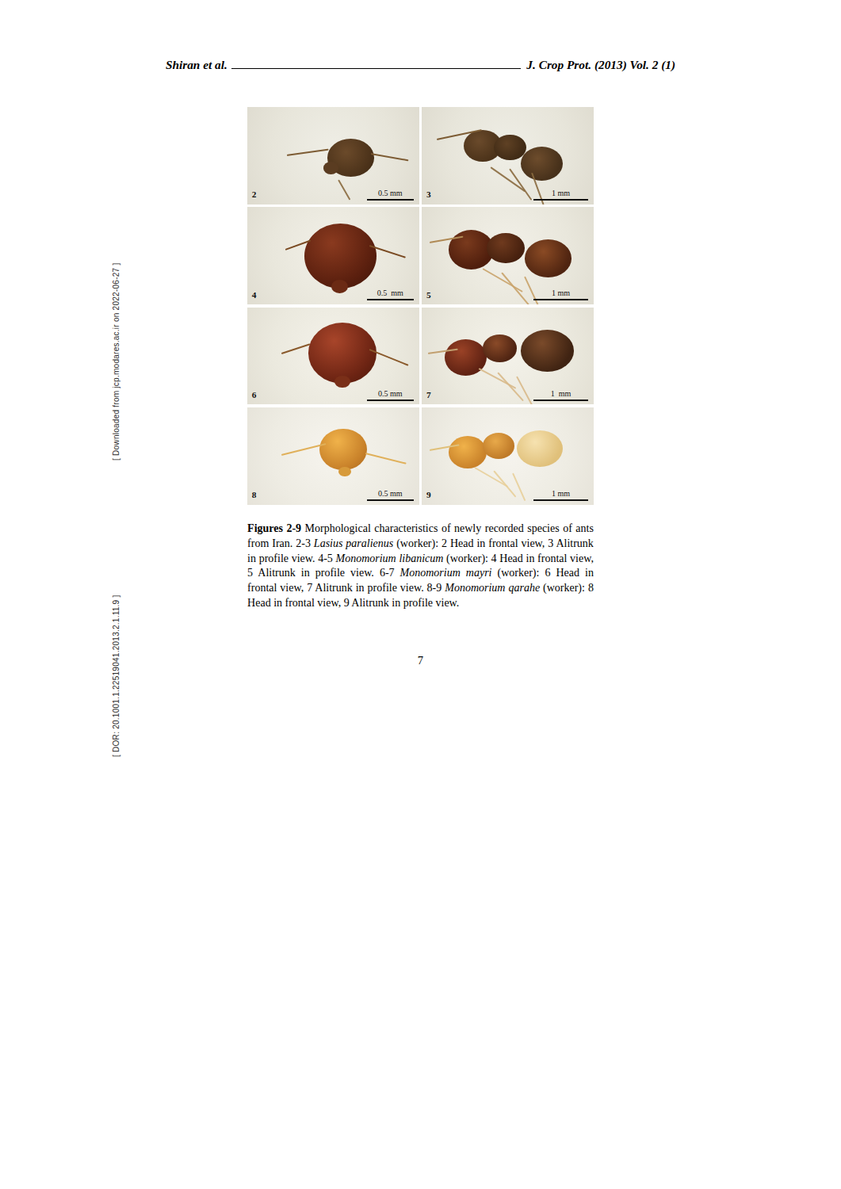[ Downloaded from jcp.modares.ac.ir on 2022-06-27 ]
[ DOR: 20.1001.1.22519041.2013.2.1.11.9 ]
Shiran et al. J. Crop Prot. (2013) Vol. 2 (1)
2 0.5 mm
3 1 mm
4 0.5 mm
5 1 mm
6 0.5 mm
7 1 mm
8 0.5 mm
9 1 mm
Figures 2-9 Morphological characteristics of newly recorded species of ants from Iran. 2-3 Lasius paralienus (worker): 2 Head in frontal view, 3 Alitrunk in profile view. 4-5 Monomorium libanicum (worker): 4 Head in frontal view, 5 Alitrunk in profile view. 6-7 Monomorium mayri (worker): 6 Head in frontal view, 7 Alitrunk in profile view. 8-9 Monomorium qarahe (worker): 8 Head in frontal view, 9 Alitrunk in profile view.
7